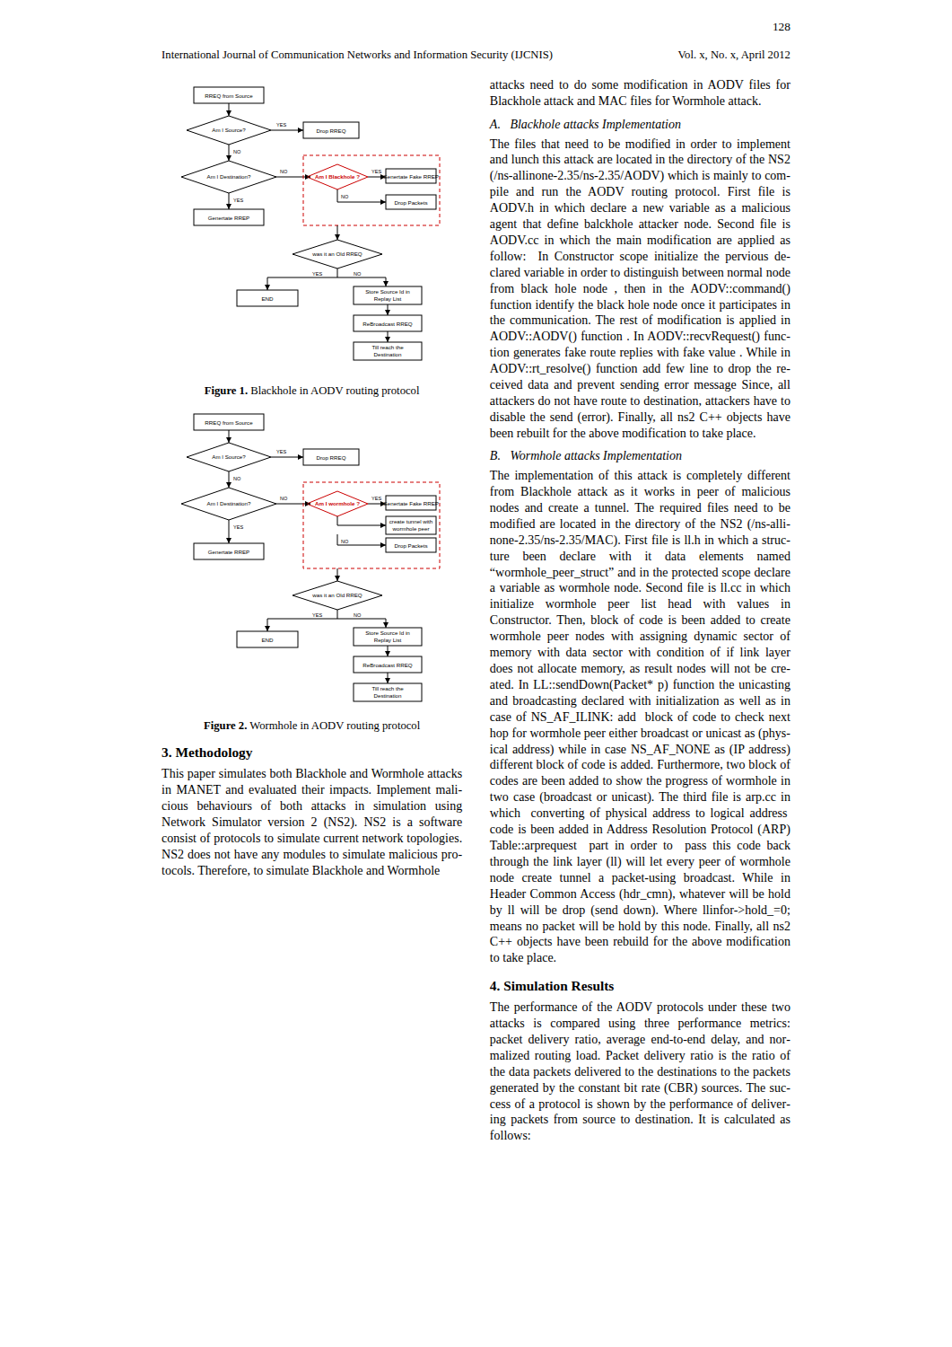128
International Journal of Communication Networks and Information Security (IJCNIS)
Vol. x, No. x, April 2012
RREQ from Source Am I Source? YES Drop RREQ NO Am I Destination? NO YES Genertate RREP Am I Blackhole ? YES Genertate Fake RREP NO Drop Packets was it an Old RREQ YES NO END Store Source Id in Replay List ReBroadcast RREQ Till reach the Destination
Figure 1. Blackhole in AODV routing protocol
RREQ from Source Am I Source? YES Drop RREQ NO Am I Destination? NO YES Genertate RREP Am I wormhole ? YES Genertate Fake RREP create tunnel with wormhole peer NO Drop Packets was it an Old RREQ YES NO END Store Source Id in Replay List ReBroadcast RREQ Till reach the Destination
Figure 2. Wormhole in AODV routing protocol
3. Methodology
This paper simulates both Blackhole and Wormhole attacks in MANET and evaluated their impacts. Implement malicious behaviours of both attacks in simulation using Network Simulator version 2 (NS2). NS2 is a software consist of protocols to simulate current network topologies. NS2 does not have any modules to simulate malicious protocols. Therefore, to simulate Blackhole and Wormhole
attacks need to do some modification in AODV files for Blackhole attack and MAC files for Wormhole attack.
A. Blackhole attacks Implementation
The files that need to be modified in order to implement and lunch this attack are located in the directory of the NS2 (/ns-allinone-2.35/ns-2.35/AODV) which is mainly to compile and run the AODV routing protocol. First file is AODV.h in which declare a new variable as a malicious agent that define balckhole attacker node. Second file is AODV.cc in which the main modification are applied as follow: In Constructor scope initialize the pervious declared variable in order to distinguish between normal node from black hole node , then in the AODV::command() function identify the black hole node once it participates in the communication. The rest of modification is applied in AODV::AODV() function . In AODV::recvRequest() function generates fake route replies with fake value . While in AODV::rt_resolve() function add few line to drop the received data and prevent sending error message Since, all attackers do not have route to destination, attackers have to disable the send (error). Finally, all ns2 C++ objects have been rebuilt for the above modification to take place.
B. Wormhole attacks Implementation
The implementation of this attack is completely different from Blackhole attack as it works in peer of malicious nodes and create a tunnel. The required files need to be modified are located in the directory of the NS2 (/ns-allinone-2.35/ns-2.35/MAC). First file is ll.h in which a structure been declare with it data elements named “wormhole_peer_struct” and in the protected scope declare a variable as wormhole node. Second file is ll.cc in which initialize wormhole peer list head with values in Constructor. Then, block of code is been added to create wormhole peer nodes with assigning dynamic sector of memory with data sector with condition of if link layer does not allocate memory, as result nodes will not be created. In LL::sendDown(Packet* p) function the unicasting and broadcasting declared with initialization as well as in case of NS_AF_ILINK: add block of code to check next hop for wormhole peer either broadcast or unicast as (physical address) while in case NS_AF_NONE as (IP address) different block of code is added. Furthermore, two block of codes are been added to show the progress of wormhole in two case (broadcast or unicast). The third file is arp.cc in which converting of physical address to logical address code is been added in Address Resolution Protocol (ARP) Table::arprequest part in order to pass this code back through the link layer (ll) will let every peer of wormhole node create tunnel a packet-using broadcast. While in Header Common Access (hdr_cmn), whatever will be hold by ll will be drop (send down). Where llinfor->hold_=0; means no packet will be hold by this node. Finally, all ns2 C++ objects have been rebuild for the above modification to take place.
4. Simulation Results
The performance of the AODV protocols under these two attacks is compared using three performance metrics: packet delivery ratio, average end-to-end delay, and normalized routing load. Packet delivery ratio is the ratio of the data packets delivered to the destinations to the packets generated by the constant bit rate (CBR) sources. The success of a protocol is shown by the performance of delivering packets from source to destination. It is calculated as follows: